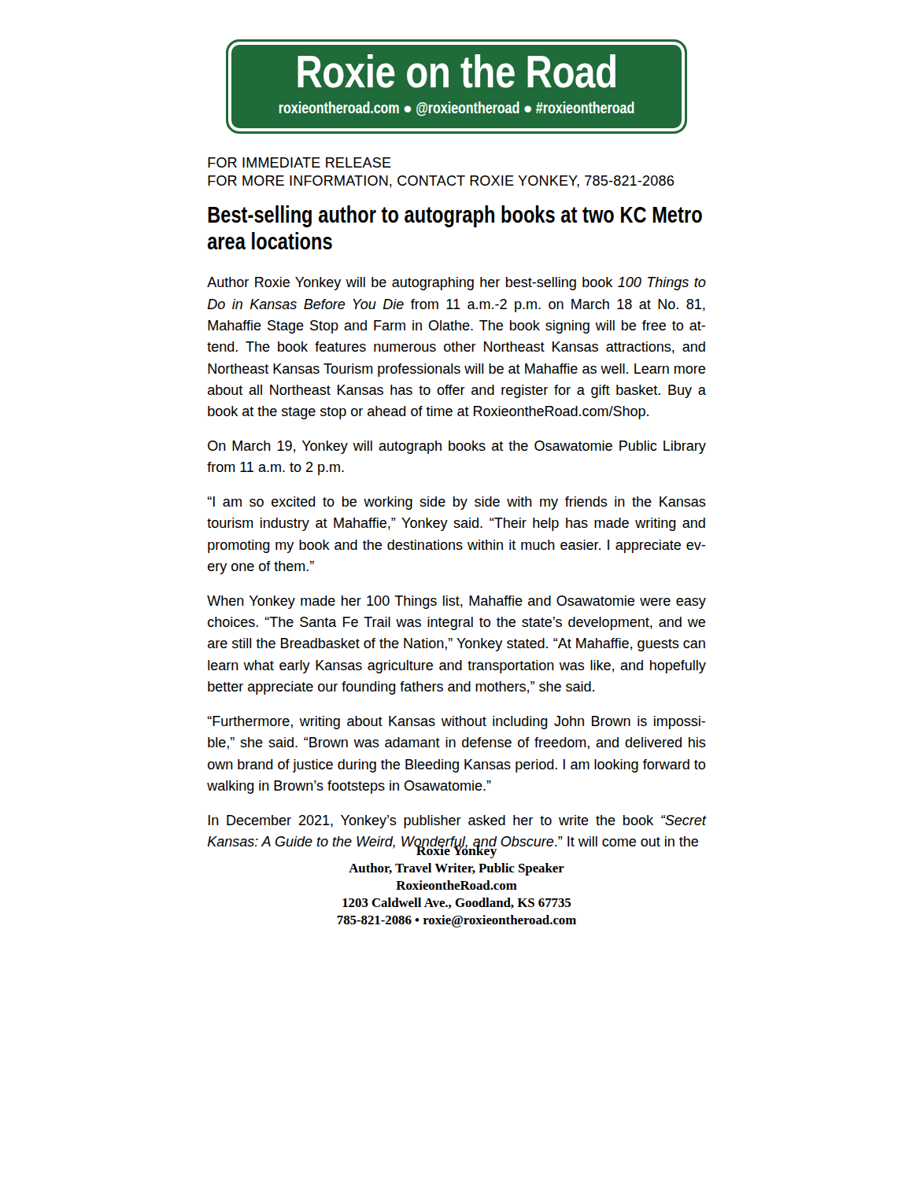Roxie on the Road
roxieontheroad.com ● @roxieontheroad ● #roxieontheroad
FOR IMMEDIATE RELEASE
FOR MORE INFORMATION, CONTACT ROXIE YONKEY, 785-821-2086
Best-selling author to autograph books at two KC Metro area locations
Author Roxie Yonkey will be autographing her best-selling book 100 Things to Do in Kansas Before You Die from 11 a.m.-2 p.m. on March 18 at No. 81, Mahaffie Stage Stop and Farm in Olathe. The book signing will be free to attend. The book features numerous other Northeast Kansas attractions, and Northeast Kansas Tourism professionals will be at Mahaffie as well. Learn more about all Northeast Kansas has to offer and register for a gift basket. Buy a book at the stage stop or ahead of time at RoxieontheRoad.com/Shop.
On March 19, Yonkey will autograph books at the Osawatomie Public Library from 11 a.m. to 2 p.m.
“I am so excited to be working side by side with my friends in the Kansas tourism industry at Mahaffie,” Yonkey said. “Their help has made writing and promoting my book and the destinations within it much easier. I appreciate every one of them.”
When Yonkey made her 100 Things list, Mahaffie and Osawatomie were easy choices. “The Santa Fe Trail was integral to the state’s development, and we are still the Breadbasket of the Nation,” Yonkey stated. “At Mahaffie, guests can learn what early Kansas agriculture and transportation was like, and hopefully better appreciate our founding fathers and mothers,” she said.
“Furthermore, writing about Kansas without including John Brown is impossible,” she said. “Brown was adamant in defense of freedom, and delivered his own brand of justice during the Bleeding Kansas period. I am looking forward to walking in Brown’s footsteps in Osawatomie.”
In December 2021, Yonkey’s publisher asked her to write the book “Secret Kansas: A Guide to the Weird, Wonderful, and Obscure.” It will come out in the
Roxie Yonkey
Author, Travel Writer, Public Speaker
RoxieontheRoad.com
1203 Caldwell Ave., Goodland, KS 67735
785-821-2086 • roxie@roxieontheroad.com